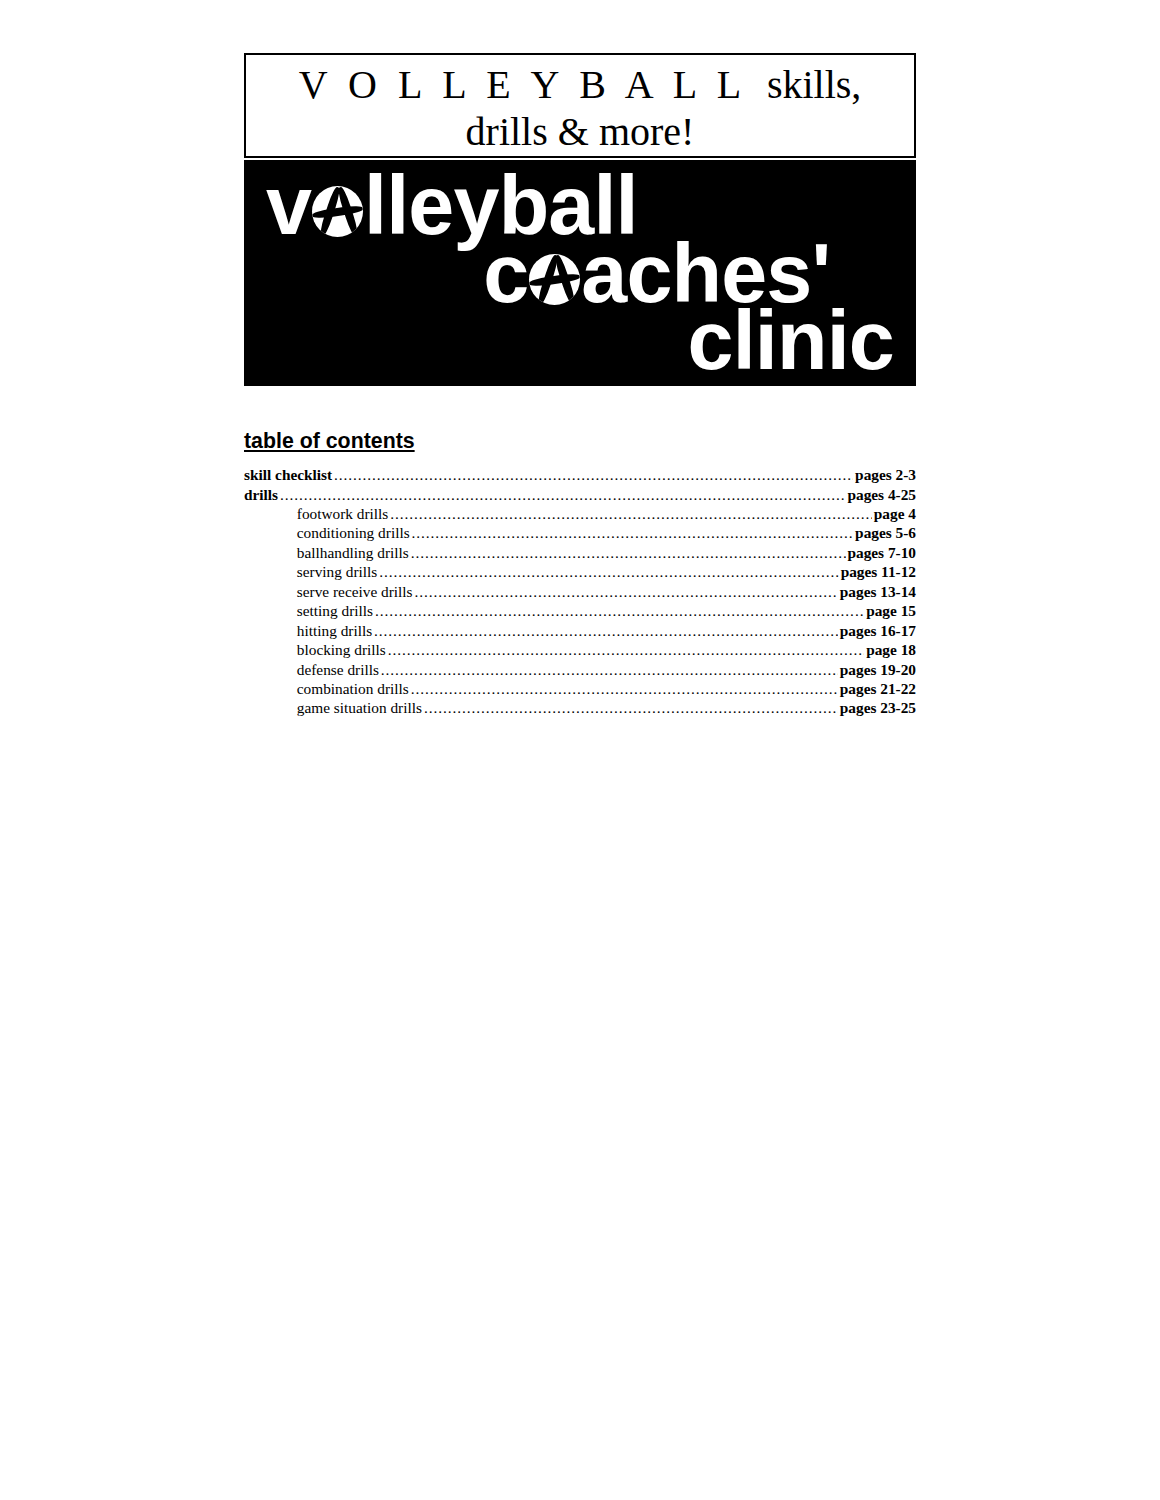V O L L E Y B A L L skills, drills & more!
v lleyball
c aches'
clinic
table of contents
skill checklist .................................................................................................................................................. pages 2-3
drills ............................................................................................................................................................... pages 4-25
footwork drills ................................................................................................................................................. page 4
conditioning drills ......................................................................................................................................... pages 5-6
ballhandling drills ......................................................................................................................................... pages 7-10
serving drills ................................................................................................................................................... pages 11-12
serve receive drills ......................................................................................................................................... pages 13-14
setting drills ................................................................................................................................................... page 15
hitting drills ................................................................................................................................................... pages 16-17
blocking drills ................................................................................................................................................. page 18
defense drills .................................................................................................................................................. pages 19-20
combination drills .......................................................................................................................................... pages 21-22
game situation drills ..................................................................................................................................... pages 23-25